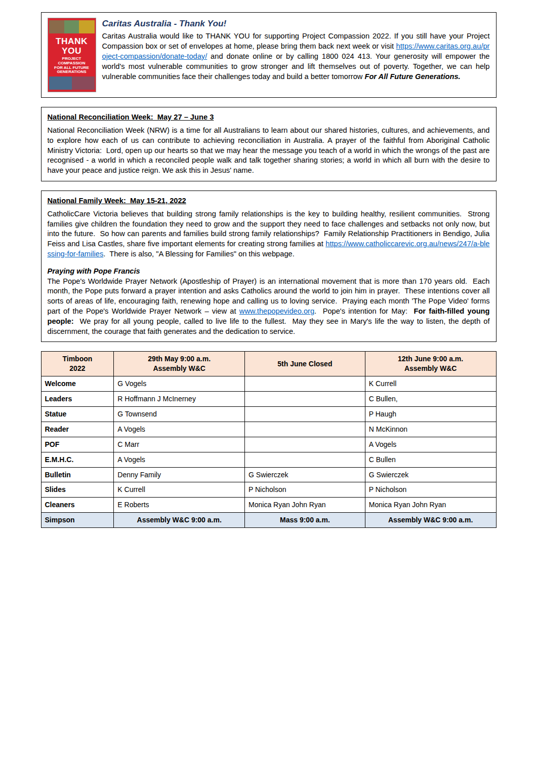THANK
YOU PROJECT COMPASSION
FOR ALL FUTURE
GENERATIONS
Caritas Australia - Thank You!
Caritas Australia would like to THANK YOU for supporting Project Compassion 2022. If you still have your Project Compassion box or set of envelopes at home, please bring them back next week or visit https://www.caritas.org.au/project-compassion/donate-today/ and donate online or by calling 1800 024 413. Your generosity will empower the world's most vulnerable communities to grow stronger and lift themselves out of poverty. Together, we can help vulnerable communities face their challenges today and build a better tomorrow For All Future Generations.
National Reconciliation Week: May 27 – June 3
National Reconciliation Week (NRW) is a time for all Australians to learn about our shared histories, cultures, and achievements, and to explore how each of us can contribute to achieving reconciliation in Australia. A prayer of the faithful from Aboriginal Catholic Ministry Victoria: Lord, open up our hearts so that we may hear the message you teach of a world in which the wrongs of the past are recognised - a world in which a reconciled people walk and talk together sharing stories; a world in which all burn with the desire to have your peace and justice reign. We ask this in Jesus' name.
National Family Week: May 15-21, 2022
CatholicCare Victoria believes that building strong family relationships is the key to building healthy, resilient communities. Strong families give children the foundation they need to grow and the support they need to face challenges and setbacks not only now, but into the future. So how can parents and families build strong family relationships? Family Relationship Practitioners in Bendigo, Julia Feiss and Lisa Castles, share five important elements for creating strong families at https://www.catholiccarevic.org.au/news/247/a-blessing-for-families. There is also, "A Blessing for Families" on this webpage.
Praying with Pope Francis
The Pope's Worldwide Prayer Network (Apostleship of Prayer) is an international movement that is more than 170 years old. Each month, the Pope puts forward a prayer intention and asks Catholics around the world to join him in prayer. These intentions cover all sorts of areas of life, encouraging faith, renewing hope and calling us to loving service. Praying each month 'The Pope Video' forms part of the Pope's Worldwide Prayer Network – view at www.thepopevideo.org. Pope's intention for May: For faith-filled young people: We pray for all young people, called to live life to the fullest. May they see in Mary's life the way to listen, the depth of discernment, the courage that faith generates and the dedication to service.
| Timboon 2022 | 29th May 9:00 a.m. Assembly W&C | 5th June Closed | 12th June 9:00 a.m. Assembly W&C |
| --- | --- | --- | --- |
| Welcome | G Vogels | | K Currell |
| Leaders | R Hoffmann J McInerney | | C Bullen, |
| Statue | G Townsend | | P Haugh |
| Reader | A Vogels | | N McKinnon |
| POF | C Marr | | A Vogels |
| E.M.H.C. | A Vogels | | C Bullen |
| Bulletin | Denny Family | G Swierczek | G Swierczek |
| Slides | K Currell | P Nicholson | P Nicholson |
| Cleaners | E Roberts | Monica Ryan John Ryan | Monica Ryan John Ryan |
| Simpson | Assembly W&C 9:00 a.m. | Mass 9:00 a.m. | Assembly W&C 9:00 a.m. |